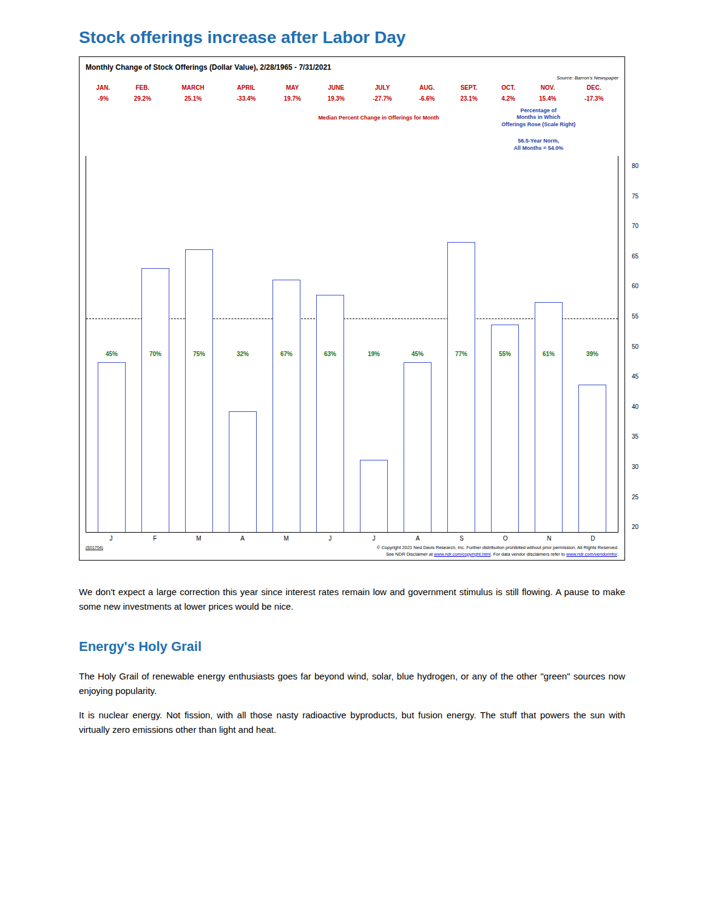Stock offerings increase after Labor Day
Monthly Change of Stock Offerings (Dollar Value), 2/28/1965 - 7/31/2021
Source: Barron's Newspaper
| JAN. | FEB. | MARCH | APRIL | MAY | JUNE | JULY | AUG. | SEPT. | OCT. | NOV. | DEC. |
| -9% | 29.2% | 25.1% | -33.4% | 19.7% | 19.3% | -27.7% | -6.6% | 23.1% | 4.2% | 15.4% | -17.3% |
| | Median Percent Change in Offerings for Month | Percentage of Months in Which Offerings Rose (Scale Right) |
| | 56.5-Year Norm, All Months = 54.0% |
45%
70%
75%
32%
67%
63%
19%
45%
77%
55%
61%
39%
80 75 70 65 60 55 50 45 40 35 30 25 20
JFMAMJ JASOND
(S01704) © Copyright 2021 Ned Davis Research, Inc. Further distribution prohibited without prior permission. All Rights Reserved.
See NDR Disclaimer at www.ndr.com/copyright.html. For data vendor disclaimers refer to www.ndr.com/vendorinfo/.
We don't expect a large correction this year since interest rates remain low and government stimulus is still flowing. A pause to make some new investments at lower prices would be nice.
Energy's Holy Grail
The Holy Grail of renewable energy enthusiasts goes far beyond wind, solar, blue hydrogen, or any of the other "green" sources now enjoying popularity.
It is nuclear energy. Not fission, with all those nasty radioactive byproducts, but fusion energy. The stuff that powers the sun with virtually zero emissions other than light and heat.